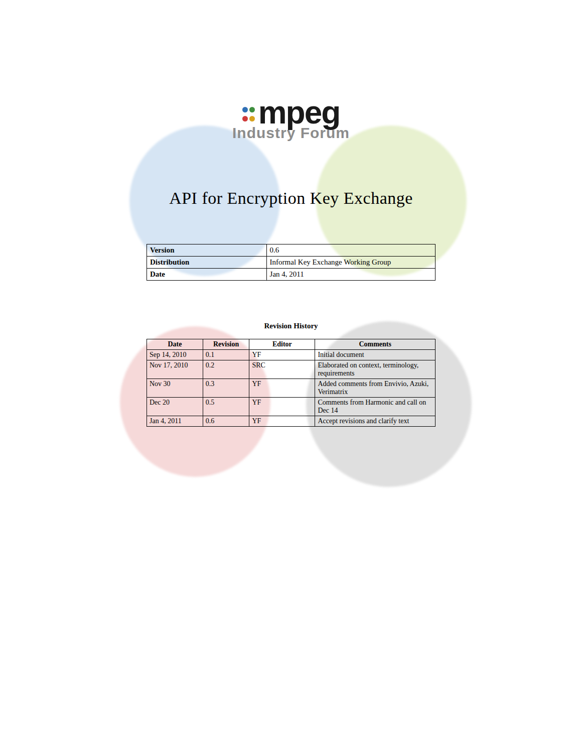mpeg
Industry Forum
API for Encryption Key Exchange
| Version | 0.6 |
| Distribution | Informal Key Exchange Working Group |
| Date | Jan 4, 2011 |
Revision History
| Date | Revision | Editor | Comments |
| --- | --- | --- | --- |
| Sep 14, 2010 | 0.1 | YF | Initial document |
| Nov 17, 2010 | 0.2 | SRC | Elaborated on context, terminology, requirements |
| Nov 30 | 0.3 | YF | Added comments from Envivio, Azuki, Verimatrix |
| Dec 20 | 0.5 | YF | Comments from Harmonic and call on Dec 14 |
| Jan 4, 2011 | 0.6 | YF | Accept revisions and clarify text |